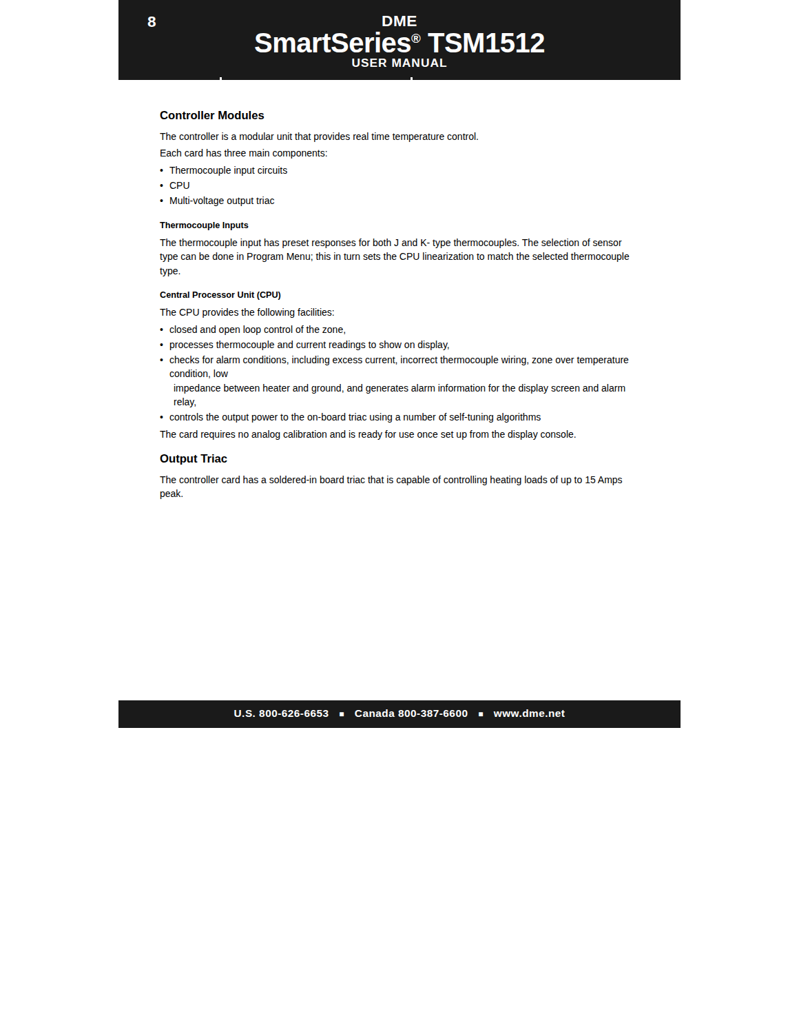8
DME
SmartSeries® TSM1512
USER MANUAL
Controller Modules
The controller is a modular unit that provides real time temperature control.
Each card has three main components:
Thermocouple input circuits
CPU
Multi-voltage output triac
Thermocouple Inputs
The thermocouple input has preset responses for both J and K- type thermocouples. The selection of sensor type can be done in Program Menu; this in turn sets the CPU linearization to match the selected thermocouple type.
Central Processor Unit (CPU)
The CPU provides the following facilities:
closed and open loop control of the zone,
processes thermocouple and current readings to show on display,
checks for alarm conditions, including excess current, incorrect thermocouple wiring, zone over temperature condition, lowimpedance between heater and ground, and generates alarm information for the display screen and alarm relay,
controls the output power to the on-board triac using a number of self-tuning algorithms
The card requires no analog calibration and is ready for use once set up from the display console.
Output Triac
The controller card has a soldered-in board triac that is capable of controlling heating loads of up to 15 Amps peak.
U.S. 800-626-6653 ■ Canada 800-387-6600 ■ www.dme.net